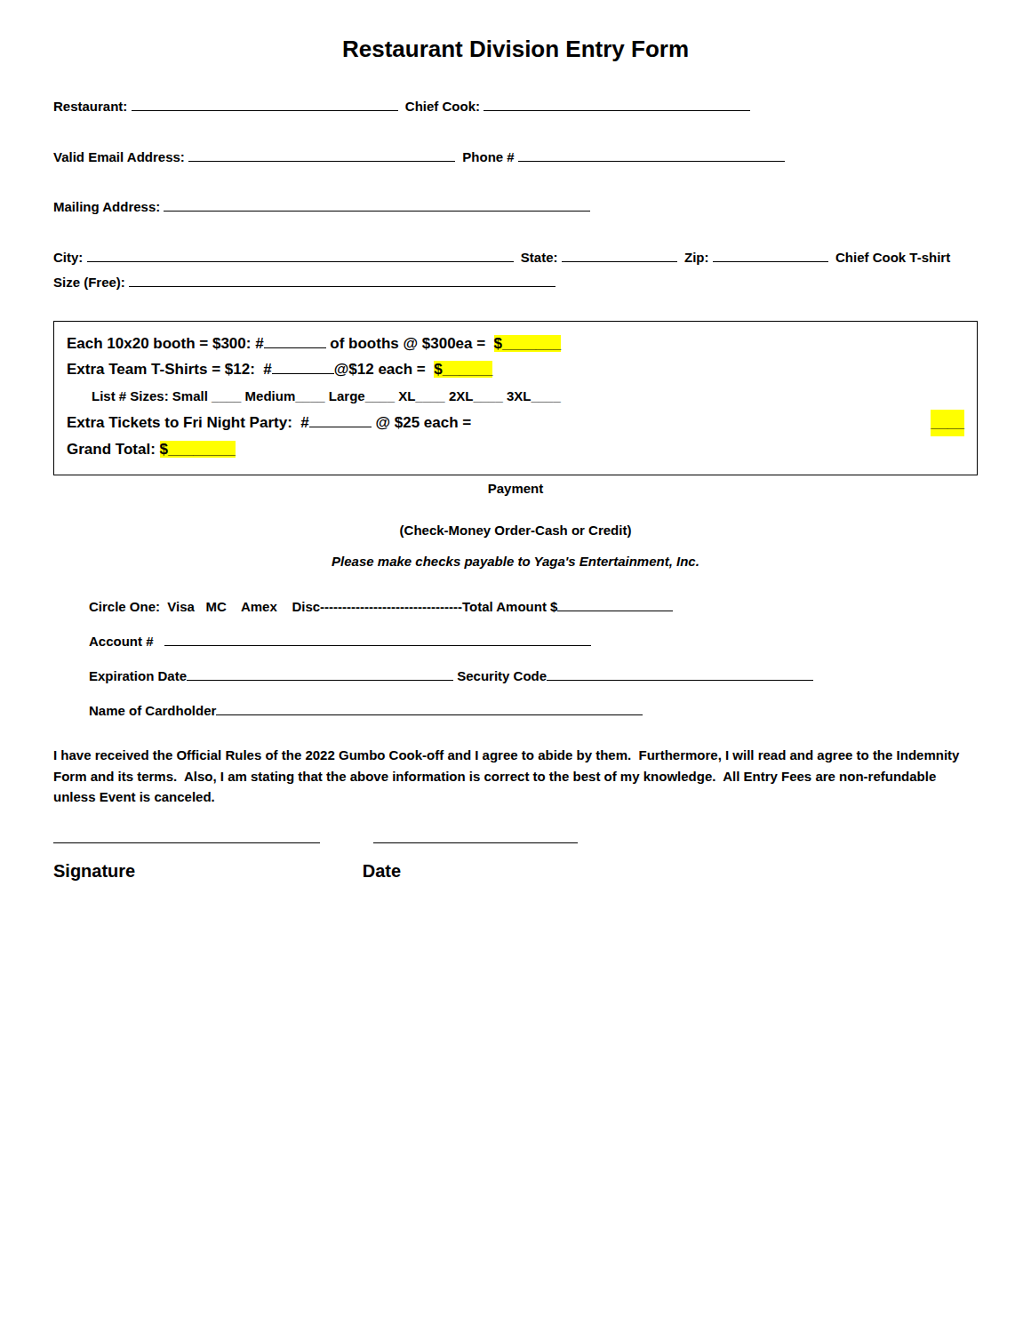Restaurant Division Entry Form
Restaurant: Chief Cook:
Valid Email Address: Phone #
Mailing Address:
City: State: Zip: Chief Cook T-shirt Size (Free):
Each 10x20 booth = $300: # of booths @ $300ea = $_______
Extra Team T-Shirts = $12: # @$12 each = $______
List # Sizes: Small ____ Medium____ Large____ XL____ 2XL____ 3XL____
____ Extra Tickets to Fri Night Party: # @ $25 each =
Grand Total: $________
Payment
(Check-Money Order-Cash or Credit)
Please make checks payable to Yaga's Entertainment, Inc.
Circle One: Visa MC Amex Disc--------------------------------Total Amount $
Account #
Expiration Date Security Code
Name of Cardholder
I have received the Official Rules of the 2022 Gumbo Cook-off and I agree to abide by them. Furthermore, I will read and agree to the Indemnity Form and its terms. Also, I am stating that the above information is correct to the best of my knowledge. All Entry Fees are non-refundable unless Event is canceled.
Signature Date